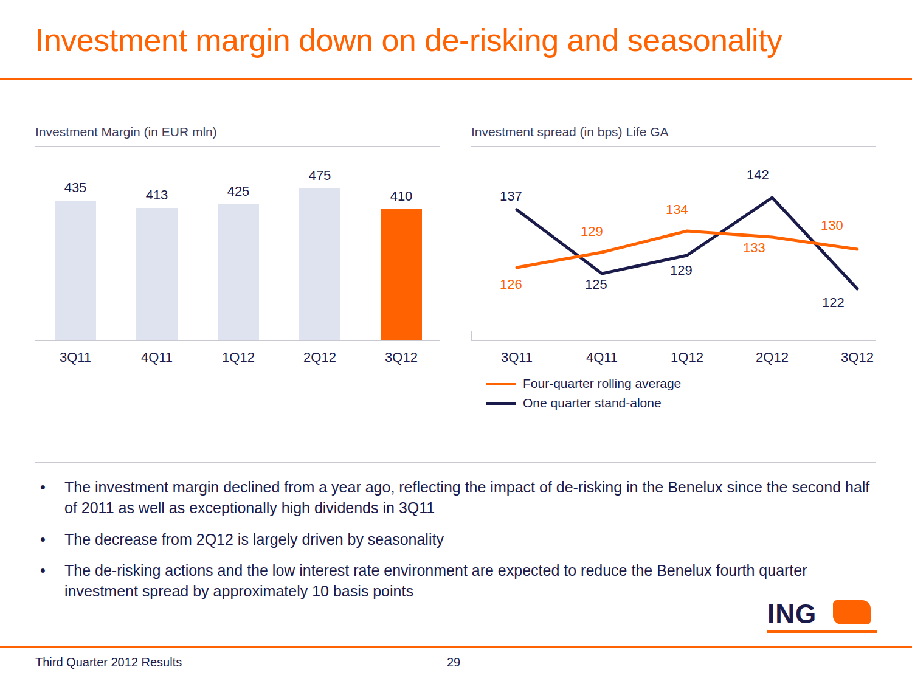Investment margin down on de-risking and seasonality
Investment Margin (in EUR mln)
435
413
425
475
410
3Q11
4Q11
1Q12
2Q12
3Q12
Investment spread (in bps) Life GA
137
125
129
142
122
126
129
134
133
130
3Q11
4Q11
1Q12
2Q12
3Q12
Four-quarter rolling average
One quarter stand-alone
The investment margin declined from a year ago, reflecting the impact of de-risking in the Benelux since the second half of 2011 as well as exceptionally high dividends in 3Q11
The decrease from 2Q12 is largely driven by seasonality
The de-risking actions and the low interest rate environment are expected to reduce the Benelux fourth quarter investment spread by approximately 10 basis points
ING
Third Quarter 2012 Results
29